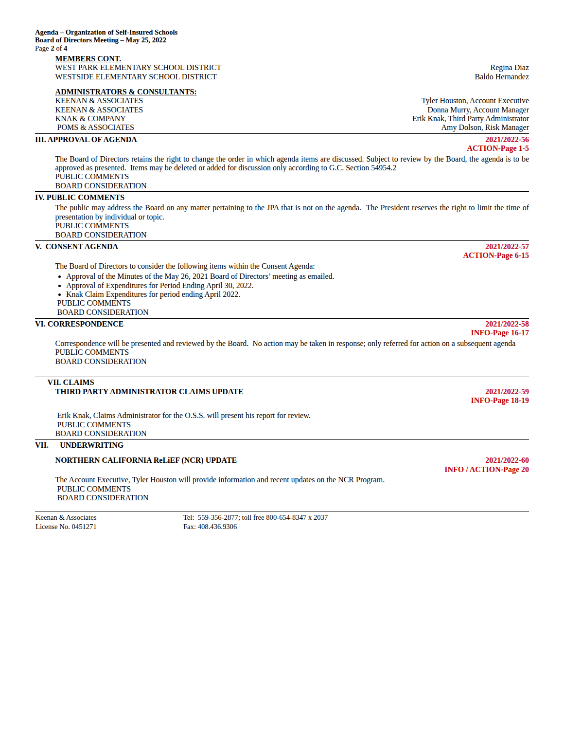Agenda – Organization of Self-Insured Schools
Board of Directors Meeting – May 25, 2022
Page 2 of 4
MEMBERS CONT.
| WEST PARK ELEMENTARY SCHOOL DISTRICT | Regina Diaz |
| WESTSIDE ELEMENTARY SCHOOL DISTRICT | Baldo Hernandez |
ADMINISTRATORS & CONSULTANTS:
| KEENAN & ASSOCIATES | Tyler Houston, Account Executive |
| KEENAN & ASSOCIATES | Donna Murry, Account Manager |
| KNAK & COMPANY | Erik Knak, Third Party Administrator |
| POMS & ASSOCIATES | Amy Dolson, Risk Manager |
| III. APPROVAL OF AGENDA | 2021/2022-56 |
| | ACTION-Page 1-5 |
The Board of Directors retains the right to change the order in which agenda items are discussed. Subject to review by the Board, the agenda is to be approved as presented. Items may be deleted or added for discussion only according to G.C. Section 54954.2
PUBLIC COMMENTS
BOARD CONSIDERATION
IV. PUBLIC COMMENTS
The public may address the Board on any matter pertaining to the JPA that is not on the agenda. The President reserves the right to limit the time of presentation by individual or topic.
PUBLIC COMMENTS
BOARD CONSIDERATION
| V. CONSENT AGENDA | 2021/2022-57 |
| | ACTION-Page 6-15 |
The Board of Directors to consider the following items within the Consent Agenda:
Approval of the Minutes of the May 26, 2021 Board of Directors’ meeting as emailed.
Approval of Expenditures for Period Ending April 30, 2022.
Knak Claim Expenditures for period ending April 2022.
PUBLIC COMMENTS
BOARD CONSIDERATION
| VI. CORRESPONDENCE | 2021/2022-58 |
| | INFO-Page 16-17 |
Correspondence will be presented and reviewed by the Board. No action may be taken in response; only referred for action on a subsequent agenda
PUBLIC COMMENTS
BOARD CONSIDERATION
VII. CLAIMS
| THIRD PARTY ADMINISTRATOR CLAIMS UPDATE | 2021/2022-59 |
| | INFO-Page 18-19 |
Erik Knak, Claims Administrator for the O.S.S. will present his report for review.
PUBLIC COMMENTS
BOARD CONSIDERATION
VII. UNDERWRITING
| NORTHERN CALIFORNIA ReLiEF (NCR) UPDATE | 2021/2022-60 |
| | INFO / ACTION-Page 20 |
The Account Executive, Tyler Houston will provide information and recent updates on the NCR Program.
PUBLIC COMMENTS
BOARD CONSIDERATION
| Keenan & Associates | Tel: 559-356-2877; toll free 800-654-8347 x 2037 |
| License No. 0451271 | Fax: 408.436.9306 |